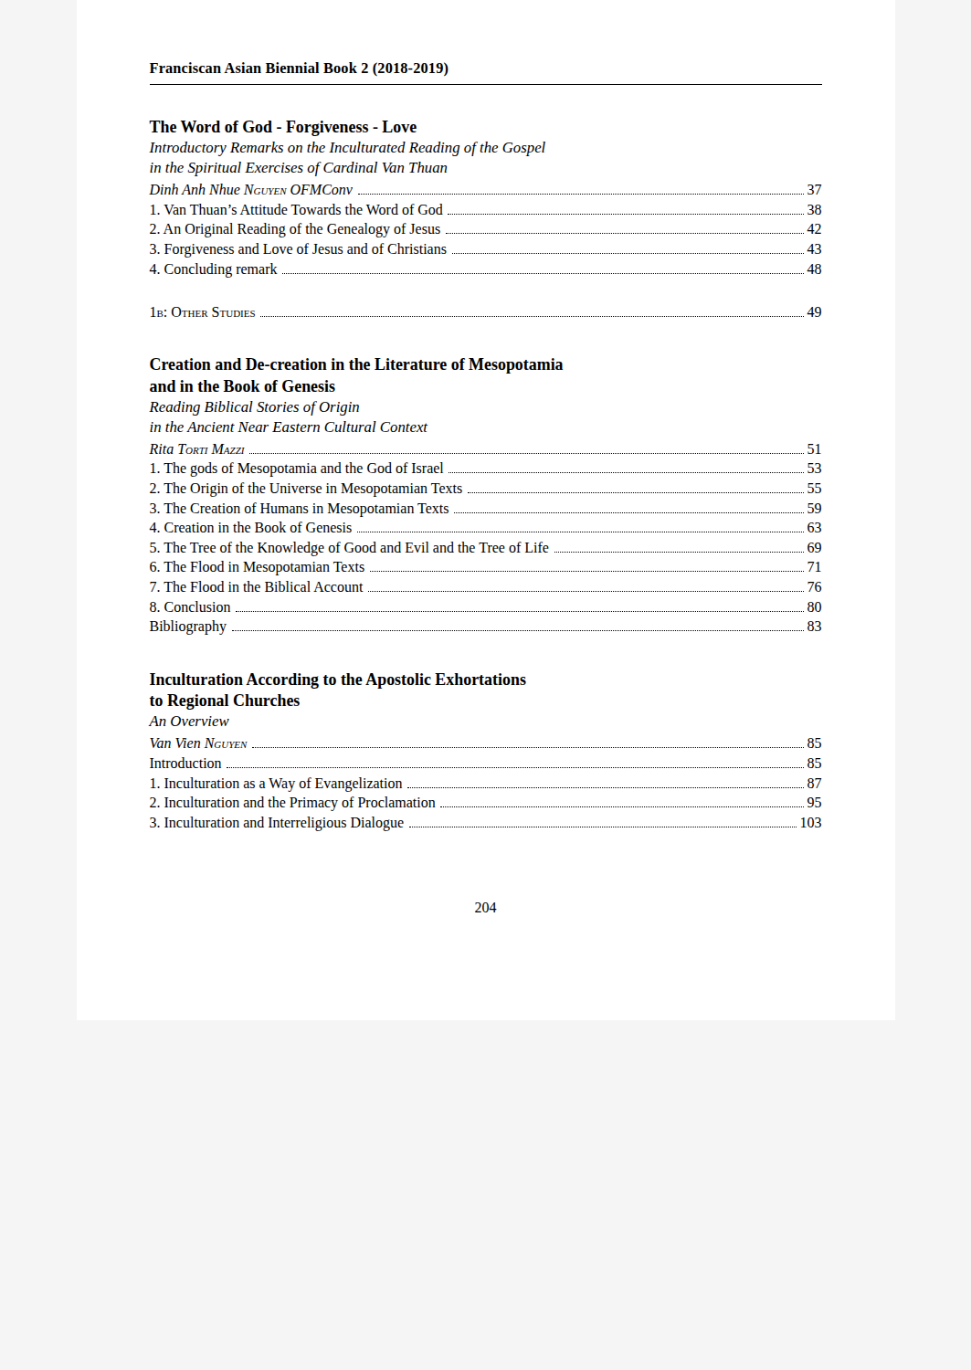Franciscan Asian Biennial Book 2 (2018-2019)
The Word of God - Forgiveness - Love
Introductory Remarks on the Inculturated Reading of the Gospel
in the Spiritual Exercises of Cardinal Van Thuan
Dinh Anh Nhue Nguyen OFMConv 37
1. Van Thuan’s Attitude Towards the Word of God 38
2. An Original Reading of the Genealogy of Jesus 42
3. Forgiveness and Love of Jesus and of Christians 43
4. Concluding remark 48
1b: Other Studies 49
Creation and De-creation in the Literature of Mesopotamia
and in the Book of Genesis
Reading Biblical Stories of Origin
in the Ancient Near Eastern Cultural Context
Rita Torti Mazzi 51
1. The gods of Mesopotamia and the God of Israel 53
2. The Origin of the Universe in Mesopotamian Texts 55
3. The Creation of Humans in Mesopotamian Texts 59
4. Creation in the Book of Genesis 63
5. The Tree of the Knowledge of Good and Evil and the Tree of Life 69
6. The Flood in Mesopotamian Texts 71
7. The Flood in the Biblical Account 76
8. Conclusion 80
Bibliography 83
Inculturation According to the Apostolic Exhortations
to Regional Churches
An Overview
Van Vien Nguyen 85
Introduction 85
1. Inculturation as a Way of Evangelization 87
2. Inculturation and the Primacy of Proclamation 95
3. Inculturation and Interreligious Dialogue 103
204